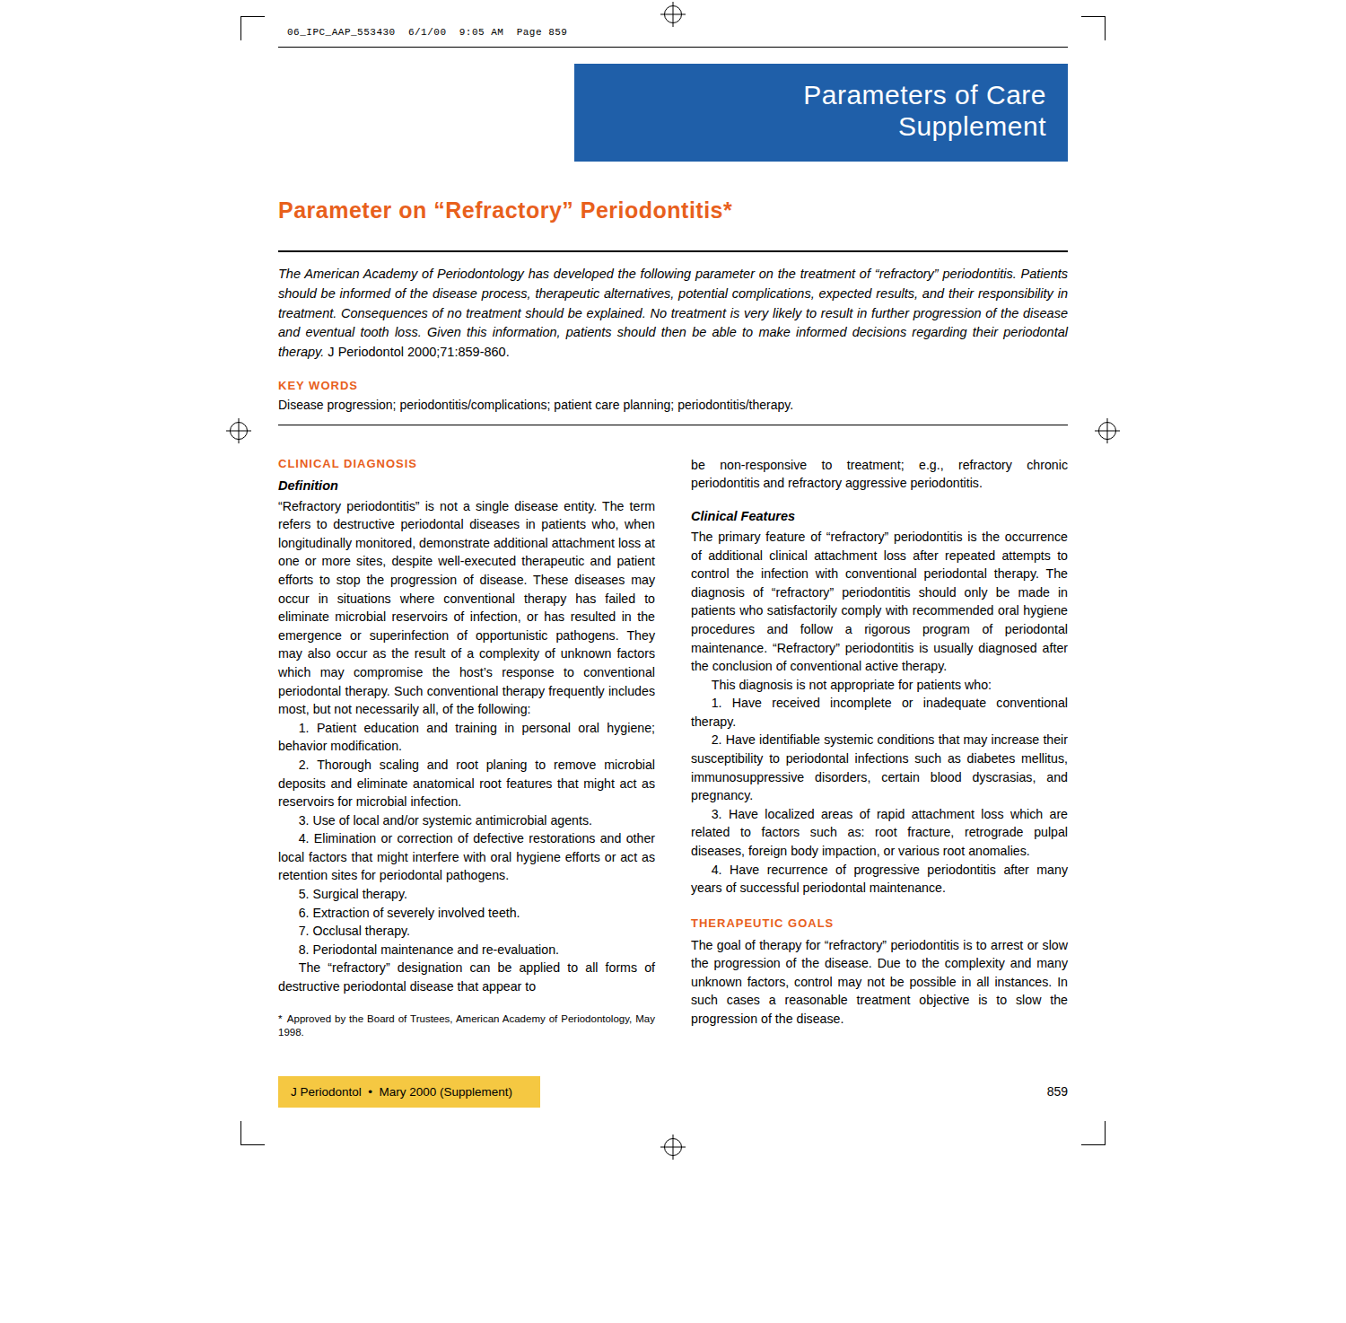06_IPC_AAP_553430 6/1/00 9:05 AM Page 859
Parameters of Care
Supplement
Parameter on “Refractory” Periodontitis*
The American Academy of Periodontology has developed the following parameter on the treatment of “refractory” periodontitis. Patients should be informed of the disease process, therapeutic alternatives, potential complications, expected results, and their responsibility in treatment. Consequences of no treatment should be explained. No treatment is very likely to result in further progression of the disease and eventual tooth loss. Given this information, patients should then be able to make informed decisions regarding their periodontal therapy. J Periodontol 2000;71:859-860.
KEY WORDS
Disease progression; periodontitis/complications; patient care planning; periodontitis/therapy.
CLINICAL DIAGNOSIS
Definition
“Refractory periodontitis” is not a single disease entity. The term refers to destructive periodontal diseases in patients who, when longitudinally monitored, demonstrate additional attachment loss at one or more sites, despite well-executed therapeutic and patient efforts to stop the progression of disease. These diseases may occur in situations where conventional therapy has failed to eliminate microbial reservoirs of infection, or has resulted in the emergence or superinfection of opportunistic pathogens. They may also occur as the result of a complexity of unknown factors which may compromise the host’s response to conventional periodontal therapy. Such conventional therapy frequently includes most, but not necessarily all, of the following:
1. Patient education and training in personal oral hygiene; behavior modification.
2. Thorough scaling and root planing to remove microbial deposits and eliminate anatomical root features that might act as reservoirs for microbial infection.
3. Use of local and/or systemic antimicrobial agents.
4. Elimination or correction of defective restorations and other local factors that might interfere with oral hygiene efforts or act as retention sites for periodontal pathogens.
5. Surgical therapy.
6. Extraction of severely involved teeth.
7. Occlusal therapy.
8. Periodontal maintenance and re-evaluation.
The “refractory” designation can be applied to all forms of destructive periodontal disease that appear to
* Approved by the Board of Trustees, American Academy of Periodontology, May 1998.
be non-responsive to treatment; e.g., refractory chronic periodontitis and refractory aggressive periodontitis.
Clinical Features
The primary feature of “refractory” periodontitis is the occurrence of additional clinical attachment loss after repeated attempts to control the infection with conventional periodontal therapy. The diagnosis of “refractory” periodontitis should only be made in patients who satisfactorily comply with recommended oral hygiene procedures and follow a rigorous program of periodontal maintenance. “Refractory” periodontitis is usually diagnosed after the conclusion of conventional active therapy.
This diagnosis is not appropriate for patients who:
1. Have received incomplete or inadequate conventional therapy.
2. Have identifiable systemic conditions that may increase their susceptibility to periodontal infections such as diabetes mellitus, immunosuppressive disorders, certain blood dyscrasias, and pregnancy.
3. Have localized areas of rapid attachment loss which are related to factors such as: root fracture, retrograde pulpal diseases, foreign body impaction, or various root anomalies.
4. Have recurrence of progressive periodontitis after many years of successful periodontal maintenance.
THERAPEUTIC GOALS
The goal of therapy for “refractory” periodontitis is to arrest or slow the progression of the disease. Due to the complexity and many unknown factors, control may not be possible in all instances. In such cases a reasonable treatment objective is to slow the progression of the disease.
J Periodontol • Mary 2000 (Supplement)
859